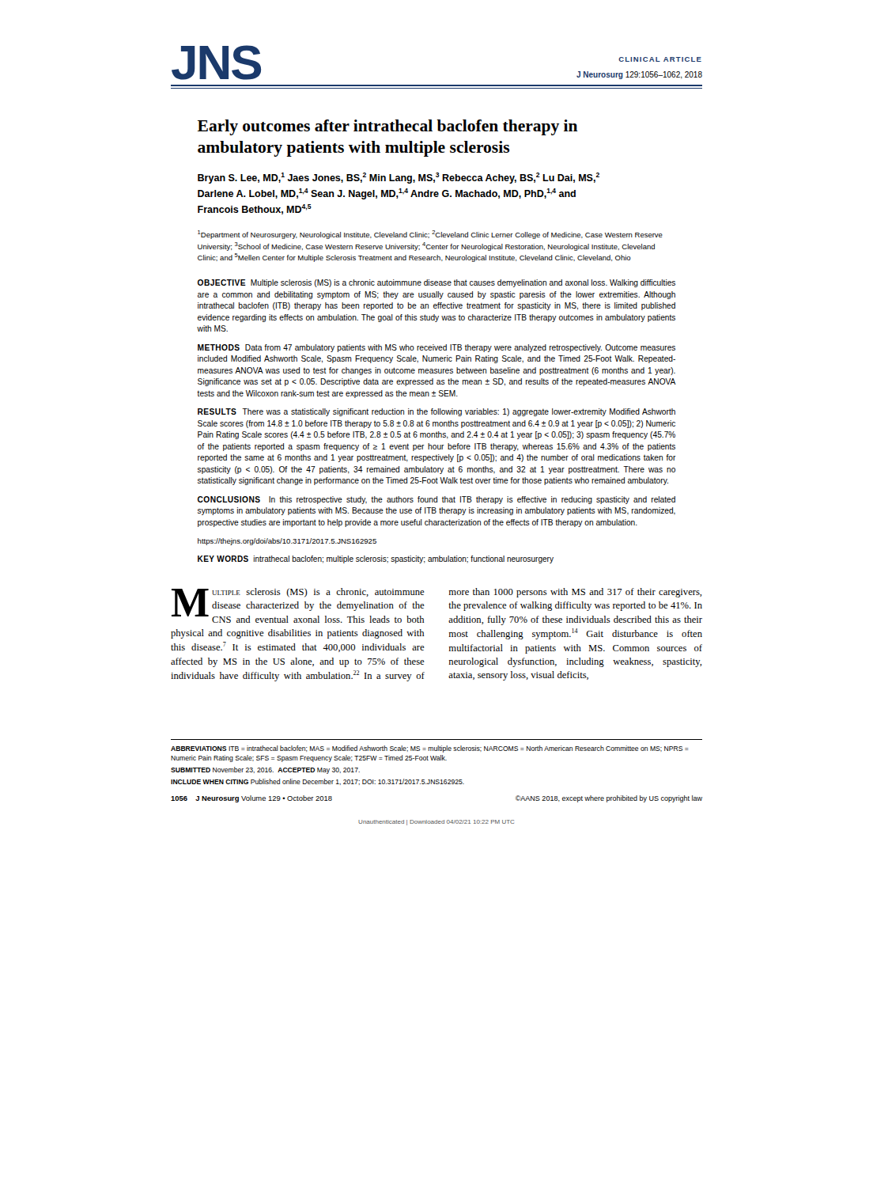JNS
CLINICAL ARTICLE
J Neurosurg 129:1056–1062, 2018
Early outcomes after intrathecal baclofen therapy in
ambulatory patients with multiple sclerosis
Bryan S. Lee, MD,1 Jaes Jones, BS,2 Min Lang, MS,3 Rebecca Achey, BS,2 Lu Dai, MS,2
Darlene A. Lobel, MD,1,4 Sean J. Nagel, MD,1,4 Andre G. Machado, MD, PhD,1,4 and
Francois Bethoux, MD4,5
1Department of Neurosurgery, Neurological Institute, Cleveland Clinic; 2Cleveland Clinic Lerner College of Medicine, Case Western Reserve University; 3School of Medicine, Case Western Reserve University; 4Center for Neurological Restoration, Neurological Institute, Cleveland Clinic; and 5Mellen Center for Multiple Sclerosis Treatment and Research, Neurological Institute, Cleveland Clinic, Cleveland, Ohio
OBJECTIVE Multiple sclerosis (MS) is a chronic autoimmune disease that causes demyelination and axonal loss. Walking difficulties are a common and debilitating symptom of MS; they are usually caused by spastic paresis of the lower extremities. Although intrathecal baclofen (ITB) therapy has been reported to be an effective treatment for spasticity in MS, there is limited published evidence regarding its effects on ambulation. The goal of this study was to characterize ITB therapy outcomes in ambulatory patients with MS.
METHODS Data from 47 ambulatory patients with MS who received ITB therapy were analyzed retrospectively. Outcome measures included Modified Ashworth Scale, Spasm Frequency Scale, Numeric Pain Rating Scale, and the Timed 25-Foot Walk. Repeated-measures ANOVA was used to test for changes in outcome measures between baseline and posttreatment (6 months and 1 year). Significance was set at p < 0.05. Descriptive data are expressed as the mean ± SD, and results of the repeated-measures ANOVA tests and the Wilcoxon rank-sum test are expressed as the mean ± SEM.
RESULTS There was a statistically significant reduction in the following variables: 1) aggregate lower-extremity Modified Ashworth Scale scores (from 14.8 ± 1.0 before ITB therapy to 5.8 ± 0.8 at 6 months posttreatment and 6.4 ± 0.9 at 1 year [p < 0.05]); 2) Numeric Pain Rating Scale scores (4.4 ± 0.5 before ITB, 2.8 ± 0.5 at 6 months, and 2.4 ± 0.4 at 1 year [p < 0.05]); 3) spasm frequency (45.7% of the patients reported a spasm frequency of ≥ 1 event per hour before ITB therapy, whereas 15.6% and 4.3% of the patients reported the same at 6 months and 1 year posttreatment, respectively [p < 0.05]); and 4) the number of oral medications taken for spasticity (p < 0.05). Of the 47 patients, 34 remained ambulatory at 6 months, and 32 at 1 year posttreatment. There was no statistically significant change in performance on the Timed 25-Foot Walk test over time for those patients who remained ambulatory.
CONCLUSIONS In this retrospective study, the authors found that ITB therapy is effective in reducing spasticity and related symptoms in ambulatory patients with MS. Because the use of ITB therapy is increasing in ambulatory patients with MS, randomized, prospective studies are important to help provide a more useful characterization of the effects of ITB therapy on ambulation.
https://thejns.org/doi/abs/10.3171/2017.5.JNS162925
KEY WORDS intrathecal baclofen; multiple sclerosis; spasticity; ambulation; functional neurosurgery
Multiple sclerosis (MS) is a chronic, autoimmune disease characterized by the demyelination of the CNS and eventual axonal loss. This leads to both physical and cognitive disabilities in patients diagnosed with this disease.7 It is estimated that 400,000 individuals are affected by MS in the US alone, and up to 75% of these individuals have difficulty with ambulation.22 In a survey of more than 1000 persons with MS and 317 of their caregivers, the prevalence of walking difficulty was reported to be 41%. In addition, fully 70% of these individuals described this as their most challenging symptom.14 Gait disturbance is often multifactorial in patients with MS. Common sources of neurological dysfunction, including weakness, spasticity, ataxia, sensory loss, visual deficits,
ABBREVIATIONS ITB = intrathecal baclofen; MAS = Modified Ashworth Scale; MS = multiple sclerosis; NARCOMS = North American Research Committee on MS; NPRS = Numeric Pain Rating Scale; SFS = Spasm Frequency Scale; T25FW = Timed 25-Foot Walk.
SUBMITTED November 23, 2016. ACCEPTED May 30, 2017.
INCLUDE WHEN CITING Published online December 1, 2017; DOI: 10.3171/2017.5.JNS162925.
1056 J Neurosurg Volume 129 • October 2018
©AANS 2018, except where prohibited by US copyright law
Unauthenticated | Downloaded 04/02/21 10:22 PM UTC